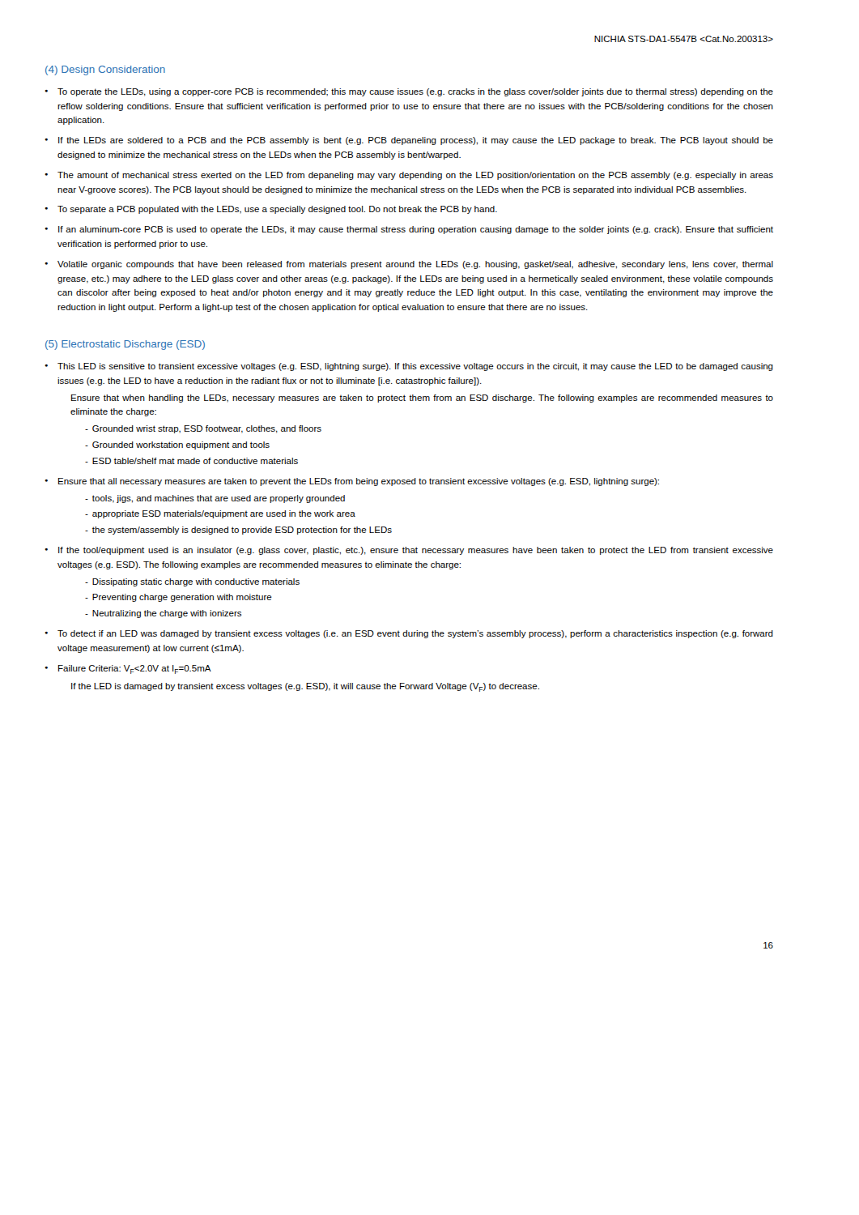NICHIA STS-DA1-5547B <Cat.No.200313>
(4) Design Consideration
To operate the LEDs, using a copper-core PCB is recommended; this may cause issues (e.g. cracks in the glass cover/solder joints due to thermal stress) depending on the reflow soldering conditions. Ensure that sufficient verification is performed prior to use to ensure that there are no issues with the PCB/soldering conditions for the chosen application.
If the LEDs are soldered to a PCB and the PCB assembly is bent (e.g. PCB depaneling process), it may cause the LED package to break. The PCB layout should be designed to minimize the mechanical stress on the LEDs when the PCB assembly is bent/warped.
The amount of mechanical stress exerted on the LED from depaneling may vary depending on the LED position/orientation on the PCB assembly (e.g. especially in areas near V-groove scores). The PCB layout should be designed to minimize the mechanical stress on the LEDs when the PCB is separated into individual PCB assemblies.
To separate a PCB populated with the LEDs, use a specially designed tool. Do not break the PCB by hand.
If an aluminum-core PCB is used to operate the LEDs, it may cause thermal stress during operation causing damage to the solder joints (e.g. crack). Ensure that sufficient verification is performed prior to use.
Volatile organic compounds that have been released from materials present around the LEDs (e.g. housing, gasket/seal, adhesive, secondary lens, lens cover, thermal grease, etc.) may adhere to the LED glass cover and other areas (e.g. package). If the LEDs are being used in a hermetically sealed environment, these volatile compounds can discolor after being exposed to heat and/or photon energy and it may greatly reduce the LED light output. In this case, ventilating the environment may improve the reduction in light output. Perform a light-up test of the chosen application for optical evaluation to ensure that there are no issues.
(5) Electrostatic Discharge (ESD)
This LED is sensitive to transient excessive voltages (e.g. ESD, lightning surge). If this excessive voltage occurs in the circuit, it may cause the LED to be damaged causing issues (e.g. the LED to have a reduction in the radiant flux or not to illuminate [i.e. catastrophic failure]).
Ensure that when handling the LEDs, necessary measures are taken to protect them from an ESD discharge. The following examples are recommended measures to eliminate the charge:
Grounded wrist strap, ESD footwear, clothes, and floors
Grounded workstation equipment and tools
ESD table/shelf mat made of conductive materials
Ensure that all necessary measures are taken to prevent the LEDs from being exposed to transient excessive voltages (e.g. ESD, lightning surge):
tools, jigs, and machines that are used are properly grounded
appropriate ESD materials/equipment are used in the work area
the system/assembly is designed to provide ESD protection for the LEDs
If the tool/equipment used is an insulator (e.g. glass cover, plastic, etc.), ensure that necessary measures have been taken to protect the LED from transient excessive voltages (e.g. ESD). The following examples are recommended measures to eliminate the charge:
Dissipating static charge with conductive materials
Preventing charge generation with moisture
Neutralizing the charge with ionizers
To detect if an LED was damaged by transient excess voltages (i.e. an ESD event during the system’s assembly process), perform a characteristics inspection (e.g. forward voltage measurement) at low current (≤1mA).
Failure Criteria: VF<2.0V at IF=0.5mA
If the LED is damaged by transient excess voltages (e.g. ESD), it will cause the Forward Voltage (VF) to decrease.
16